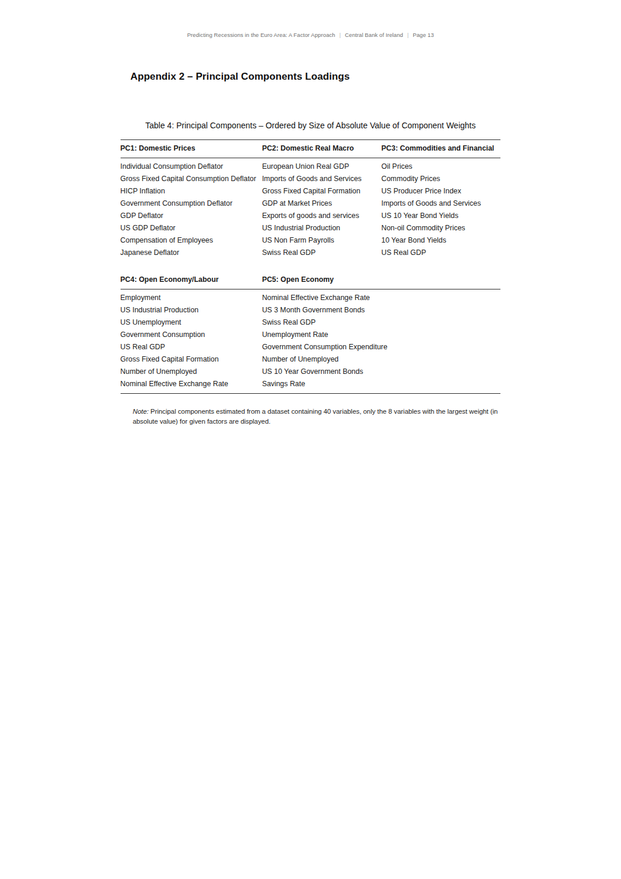Predicting Recessions in the Euro Area: A Factor Approach | Central Bank of Ireland | Page 13
Appendix 2 – Principal Components Loadings
Table 4: Principal Components – Ordered by Size of Absolute Value of Component Weights
| PC1: Domestic Prices | PC2: Domestic Real Macro | PC3: Commodities and Financial |
| --- | --- | --- |
| Individual Consumption Deflator | European Union Real GDP | Oil Prices |
| Gross Fixed Capital Consumption Deflator | Imports of Goods and Services | Commodity Prices |
| HICP Inflation | Gross Fixed Capital Formation | US Producer Price Index |
| Government Consumption Deflator | GDP at Market Prices | Imports of Goods and Services |
| GDP Deflator | Exports of goods and services | US 10 Year Bond Yields |
| US GDP Deflator | US Industrial Production | Non-oil Commodity Prices |
| Compensation of Employees | US Non Farm Payrolls | 10 Year Bond Yields |
| Japanese Deflator | Swiss Real GDP | US Real GDP |
| PC4: Open Economy/Labour | PC5: Open Economy |
| Employment | Nominal Effective Exchange Rate |
| US Industrial Production | US 3 Month Government Bonds |
| US Unemployment | Swiss Real GDP |
| Government Consumption | Unemployment Rate |
| US Real GDP | Government Consumption Expenditure |
| Gross Fixed Capital Formation | Number of Unemployed |
| Number of Unemployed | US 10 Year Government Bonds |
| Nominal Effective Exchange Rate | Savings Rate |
Note: Principal components estimated from a dataset containing 40 variables, only the 8 variables with the largest weight (in absolute value) for given factors are displayed.